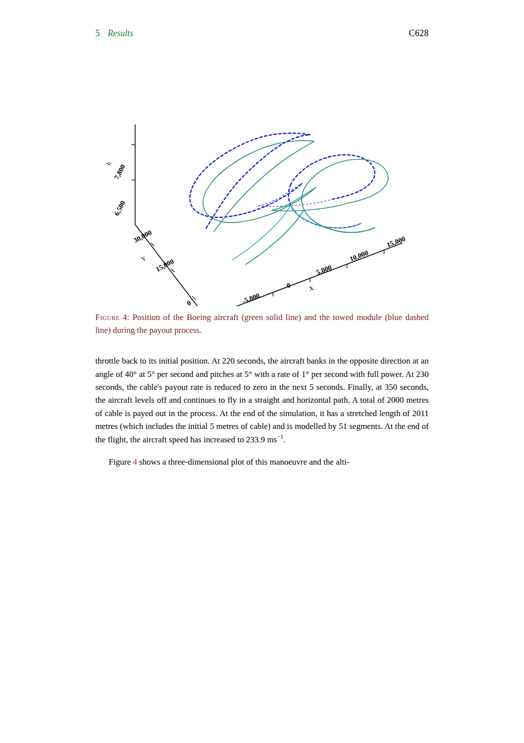5 Results
C628
7,800 6,500 h 30,000 15,000 0 Y -10,000 -5,000 0 5,000 10,000 15,000 X
Figure 4: Position of the Boeing aircraft (green solid line) and the towed module (blue dashed line) during the payout process.
throttle back to its initial position. At 220 seconds, the aircraft banks in the opposite direction at an angle of 40° at 5° per second and pitches at 5° with a rate of 1° per second with full power. At 230 seconds, the cable's payout rate is reduced to zero in the next 5 seconds. Finally, at 350 seconds, the aircraft levels off and continues to fly in a straight and horizontal path. A total of 2000 metres of cable is payed out in the process. At the end of the simulation, it has a stretched length of 2011 metres (which includes the initial 5 metres of cable) and is modelled by 51 segments. At the end of the flight, the aircraft speed has increased to 233.9 ms−1.
Figure 4 shows a three-dimensional plot of this manoeuvre and the alti-